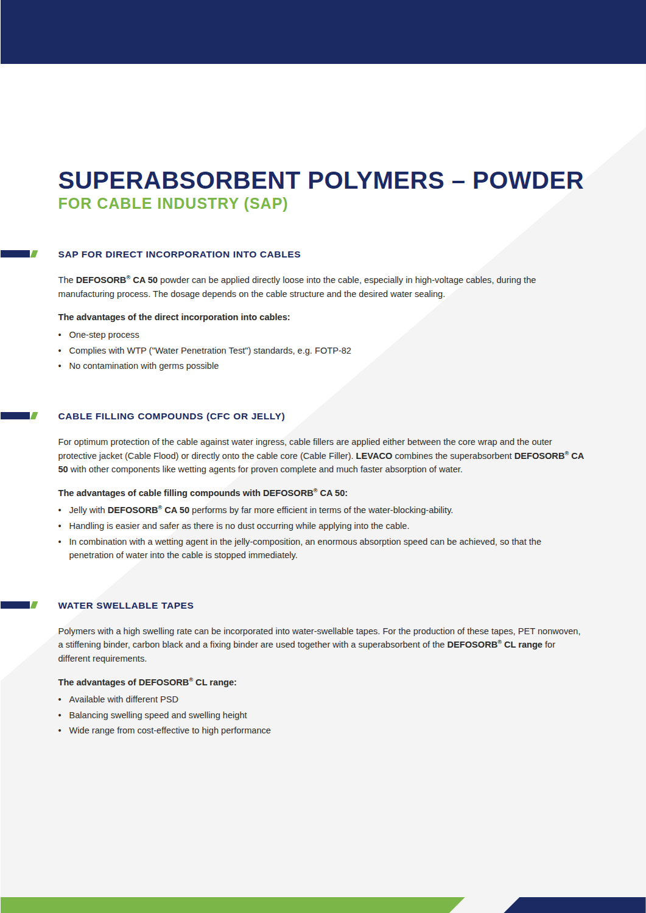Superabsorbent Polymers – Powder for Cable Industry (SAP)
SAP for direct incorporation into cables
The DEFOSORB® CA 50 powder can be applied directly loose into the cable, especially in high-voltage cables, during the manufacturing process. The dosage depends on the cable structure and the desired water sealing.
The advantages of the direct incorporation into cables:
One-step process
Complies with WTP ("Water Penetration Test") standards, e.g. FOTP-82
No contamination with germs possible
Cable filling compounds (CFC or Jelly)
For optimum protection of the cable against water ingress, cable fillers are applied either between the core wrap and the outer protective jacket (Cable Flood) or directly onto the cable core (Cable Filler). LEVACO combines the superabsorbent DEFOSORB® CA 50 with other components like wetting agents for proven complete and much faster absorption of water.
The advantages of cable filling compounds with DEFOSORB® CA 50:
Jelly with DEFOSORB® CA 50 performs by far more efficient in terms of the water-blocking-ability.
Handling is easier and safer as there is no dust occurring while applying into the cable.
In combination with a wetting agent in the jelly-composition, an enormous absorption speed can be achieved, so that the penetration of water into the cable is stopped immediately.
Water swellable tapes
Polymers with a high swelling rate can be incorporated into water-swellable tapes. For the production of these tapes, PET nonwoven, a stiffening binder, carbon black and a fixing binder are used together with a superabsorbent of the DEFOSORB® CL range for different requirements.
The advantages of DEFOSORB® CL range:
Available with different PSD
Balancing swelling speed and swelling height
Wide range from cost-effective to high performance